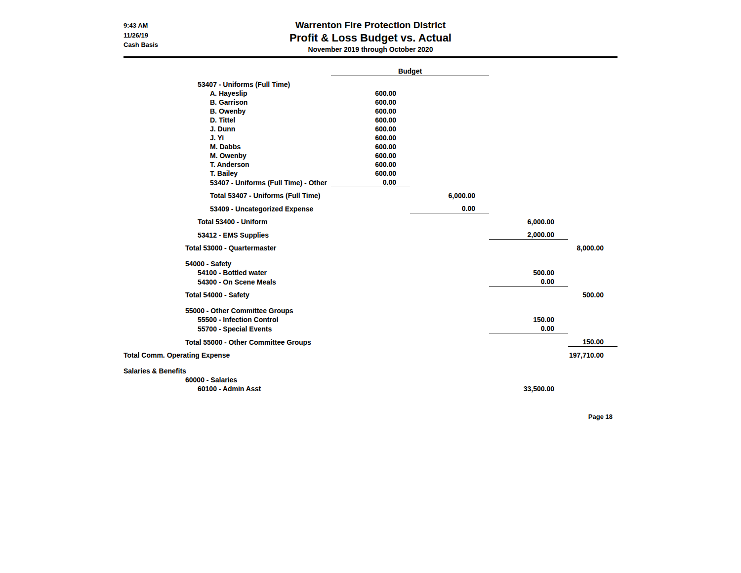9:43 AM
11/26/19
Cash Basis
Warrenton Fire Protection District
Profit & Loss Budget vs. Actual
November 2019 through October 2020
| | Budget | | |
| 53407 - Uniforms (Full Time) | | | | |
| A. Hayeslip | 600.00 | | | |
| B. Garrison | 600.00 | | | |
| B. Owenby | 600.00 | | | |
| D. Tittel | 600.00 | | | |
| J. Dunn | 600.00 | | | |
| J. Yi | 600.00 | | | |
| M. Dabbs | 600.00 | | | |
| M. Owenby | 600.00 | | | |
| T. Anderson | 600.00 | | | |
| T. Bailey | 600.00 | | | |
| 53407 - Uniforms (Full Time) - Other | 0.00 | | | |
| Total 53407 - Uniforms (Full Time) | | 6,000.00 | | |
| 53409 - Uncategorized Expense | | 0.00 | | |
| Total 53400 - Uniform | | | 6,000.00 | |
| 53412 - EMS Supplies | | | 2,000.00 | |
| Total 53000 - Quartermaster | | | | 8,000.00 |
| 54000 - Safety | | | | |
| 54100 - Bottled water | | | 500.00 | |
| 54300 - On Scene Meals | | | 0.00 | |
| Total 54000 - Safety | | | | 500.00 |
| 55000 - Other Committee Groups | | | | |
| 55500 - Infection Control | | | 150.00 | |
| 55700 - Special Events | | | 0.00 | |
| Total 55000 - Other Committee Groups | | | | 150.00 |
| Total Comm. Operating Expense | | | | 197,710.00 |
| Salaries & Benefits | | | | |
| 60000 - Salaries | | | | |
| 60100 - Admin Asst | | | 33,500.00 | |
Page 18